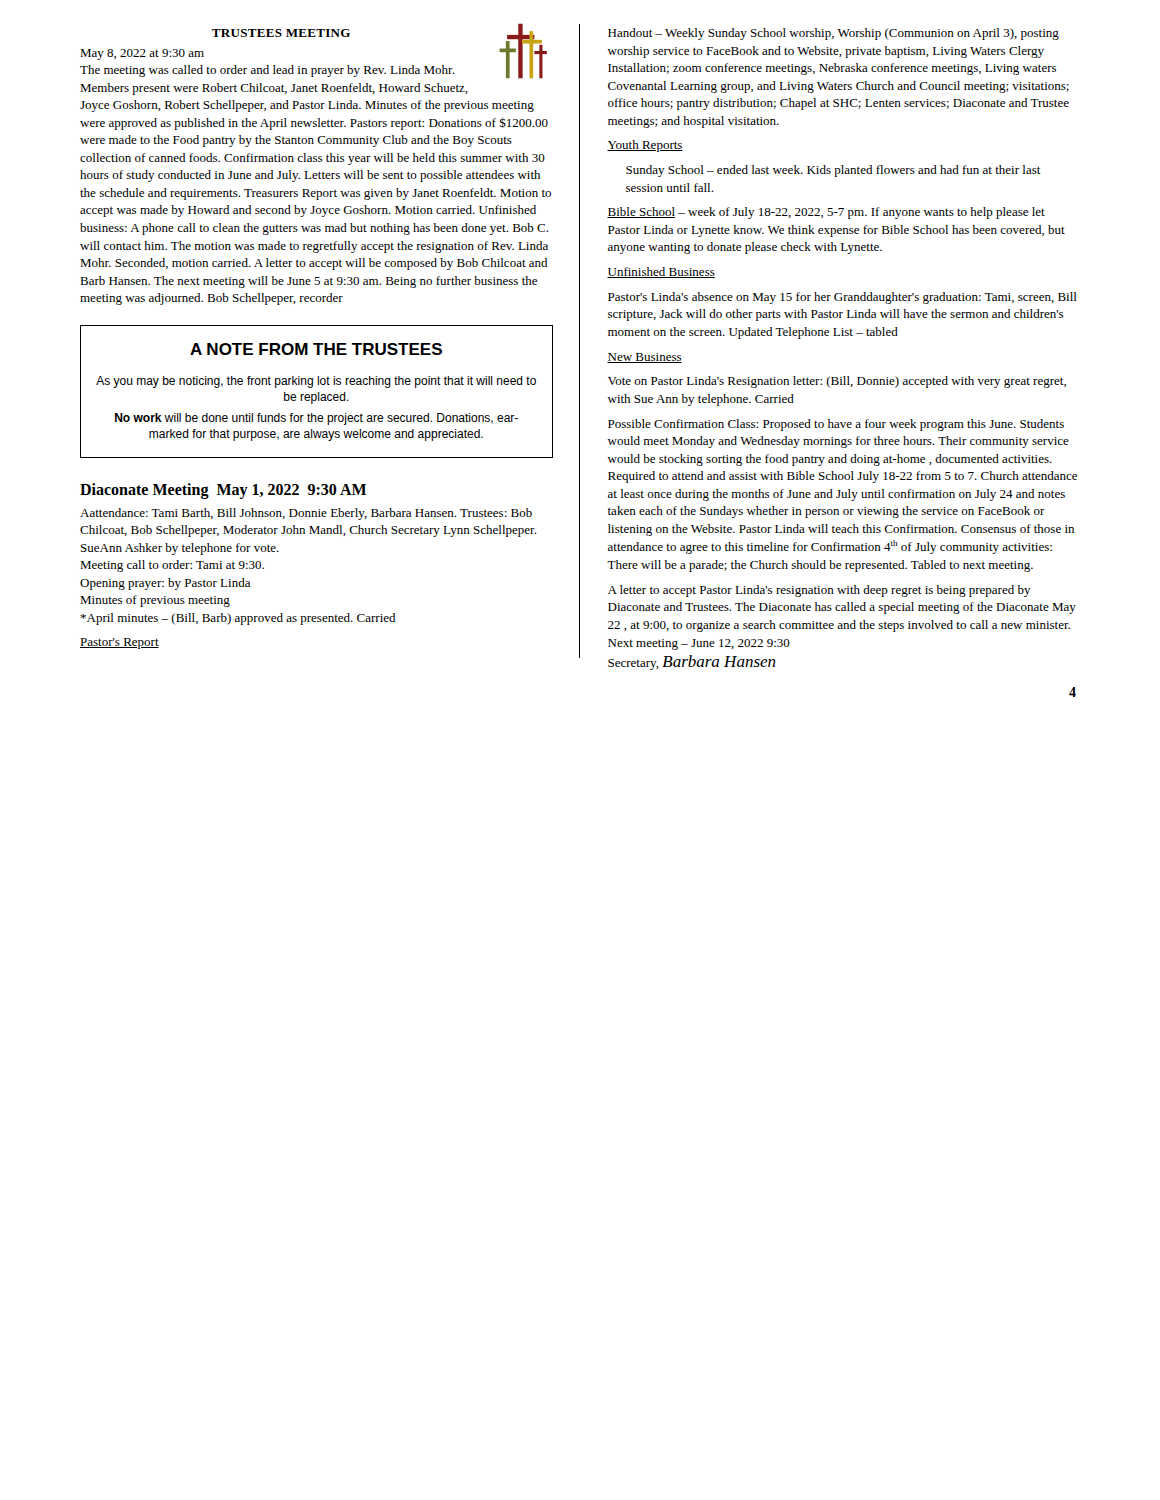TRUSTEES MEETING
May 8, 2022 at 9:30 am
The meeting was called to order and lead in prayer by Rev. Linda Mohr. Members present were Robert Chilcoat, Janet Roenfeldt, Howard Schuetz, Joyce Goshorn, Robert Schellpeper, and Pastor Linda. Minutes of the previous meeting were approved as published in the April newsletter. Pastors report: Donations of $1200.00 were made to the Food pantry by the Stanton Community Club and the Boy Scouts collection of canned foods. Confirmation class this year will be held this summer with 30 hours of study conducted in June and July. Letters will be sent to possible attendees with the schedule and requirements. Treasurers Report was given by Janet Roenfeldt. Motion to accept was made by Howard and second by Joyce Goshorn. Motion carried. Unfinished business: A phone call to clean the gutters was mad but nothing has been done yet. Bob C. will contact him. The motion was made to regretfully accept the resignation of Rev. Linda Mohr. Seconded, motion carried. A letter to accept will be composed by Bob Chilcoat and Barb Hansen. The next meeting will be June 5 at 9:30 am. Being no further business the meeting was adjourned. Bob Schellpeper, recorder
A NOTE FROM THE TRUSTEES
As you may be noticing, the front parking lot is reaching the point that it will need to be replaced.
No work will be done until funds for the project are secured. Donations, ear-marked for that purpose, are always welcome and appreciated.
Diaconate Meeting May 1, 2022 9:30 AM
Aattendance: Tami Barth, Bill Johnson, Donnie Eberly, Barbara Hansen. Trustees: Bob Chilcoat, Bob Schellpeper, Moderator John Mandl, Church Secretary Lynn Schellpeper. SueAnn Ashker by telephone for vote.
Meeting call to order: Tami at 9:30.
Opening prayer: by Pastor Linda
Minutes of previous meeting
*April minutes – (Bill, Barb) approved as presented. Carried
Pastor's Report
Handout – Weekly Sunday School worship, Worship (Communion on April 3), posting worship service to FaceBook and to Website, private baptism, Living Waters Clergy Installation; zoom conference meetings, Nebraska conference meetings, Living waters Covenantal Learning group, and Living Waters Church and Council meeting; visitations; office hours; pantry distribution; Chapel at SHC; Lenten services; Diaconate and Trustee meetings; and hospital visitation.
Youth Reports
Sunday School – ended last week. Kids planted flowers and had fun at their last session until fall.
Bible School – week of July 18-22, 2022, 5-7 pm. If anyone wants to help please let Pastor Linda or Lynette know. We think expense for Bible School has been covered, but anyone wanting to donate please check with Lynette.
Unfinished Business
Pastor's Linda's absence on May 15 for her Granddaughter's graduation: Tami, screen, Bill scripture, Jack will do other parts with Pastor Linda will have the sermon and children's moment on the screen. Updated Telephone List – tabled
New Business
Vote on Pastor Linda's Resignation letter: (Bill, Donnie) accepted with very great regret, with Sue Ann by telephone. Carried
Possible Confirmation Class: Proposed to have a four week program this June. Students would meet Monday and Wednesday mornings for three hours. Their community service would be stocking sorting the food pantry and doing at-home , documented activities. Required to attend and assist with Bible School July 18-22 from 5 to 7. Church attendance at least once during the months of June and July until confirmation on July 24 and notes taken each of the Sundays whether in person or viewing the service on FaceBook or listening on the Website. Pastor Linda will teach this Confirmation. Consensus of those in attendance to agree to this timeline for Confirmation 4th of July community activities: There will be a parade; the Church should be represented. Tabled to next meeting.
A letter to accept Pastor Linda's resignation with deep regret is being prepared by Diaconate and Trustees. The Diaconate has called a special meeting of the Diaconate May 22 , at 9:00, to organize a search committee and the steps involved to call a new minister. Next meeting – June 12, 2022 9:30
Secretary, Barbara Hansen
4